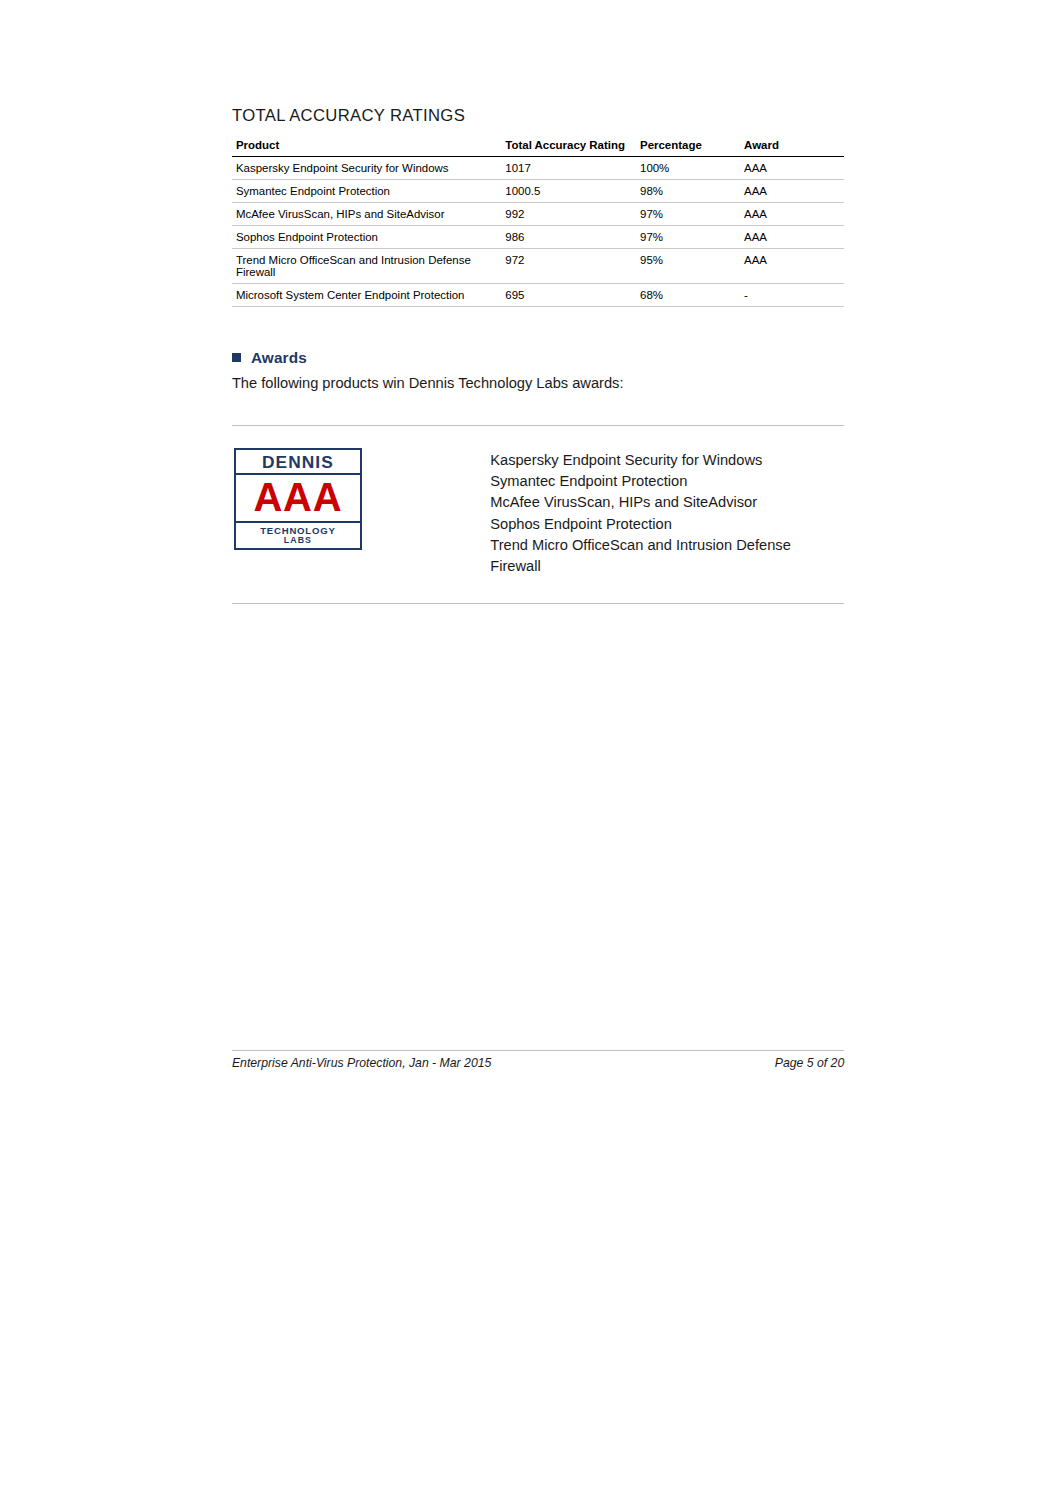TOTAL ACCURACY RATINGS
| Product | Total Accuracy Rating | Percentage | Award |
| --- | --- | --- | --- |
| Kaspersky Endpoint Security for Windows | 1017 | 100% | AAA |
| Symantec Endpoint Protection | 1000.5 | 98% | AAA |
| McAfee VirusScan, HIPs and SiteAdvisor | 992 | 97% | AAA |
| Sophos Endpoint Protection | 986 | 97% | AAA |
| Trend Micro OfficeScan and Intrusion Defense Firewall | 972 | 95% | AAA |
| Microsoft System Center Endpoint Protection | 695 | 68% | - |
Awards
The following products win Dennis Technology Labs awards:
DENNIS
AAA
TECHNOLOGY
LABS
Kaspersky Endpoint Security for Windows
Symantec Endpoint Protection
McAfee VirusScan, HIPs and SiteAdvisor
Sophos Endpoint Protection
Trend Micro OfficeScan and Intrusion Defense Firewall
Enterprise Anti-Virus Protection, Jan - Mar 2015 Page 5 of 20